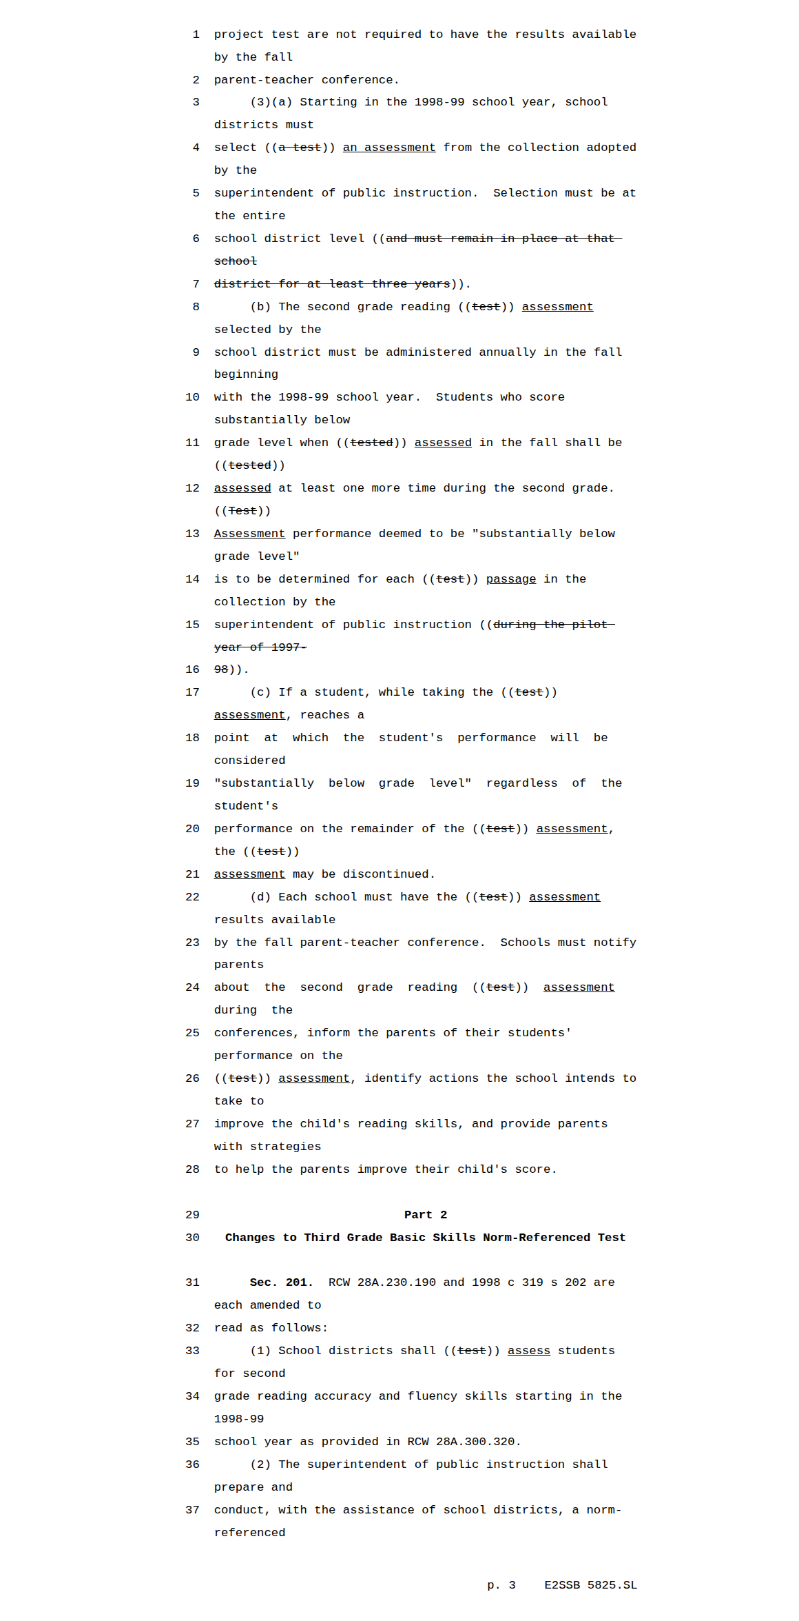1 project test are not required to have the results available by the fall
2 parent-teacher conference.
3 (3)(a) Starting in the 1998-99 school year, school districts must
4 select ((a test)) an assessment from the collection adopted by the
5 superintendent of public instruction. Selection must be at the entire
6 school district level ((and must remain in place at that school
7 district for at least three years)).
8 (b) The second grade reading ((test)) assessment selected by the
9 school district must be administered annually in the fall beginning
10 with the 1998-99 school year. Students who score substantially below
11 grade level when ((tested)) assessed in the fall shall be ((tested))
12 assessed at least one more time during the second grade. ((Test))
13 Assessment performance deemed to be "substantially below grade level"
14 is to be determined for each ((test)) passage in the collection by the
15 superintendent of public instruction ((during the pilot year of 1997-
1698)).
17 (c) If a student, while taking the ((test)) assessment, reaches a
18 point at which the student's performance will be considered
19"substantially below grade level" regardless of the student's
20 performance on the remainder of the ((test)) assessment, the ((test))
21 assessment may be discontinued.
22 (d) Each school must have the ((test)) assessment results available
23 by the fall parent-teacher conference. Schools must notify parents
24 about the second grade reading ((test)) assessment during the
25 conferences, inform the parents of their students' performance on the
26((test)) assessment, identify actions the school intends to take to
27 improve the child's reading skills, and provide parents with strategies
28 to help the parents improve their child's score.
29 Part 2
30 Changes to Third Grade Basic Skills Norm-Referenced Test
31 Sec. 201. RCW 28A.230.190 and 1998 c 319 s 202 are each amended to
32 read as follows:
33 (1) School districts shall ((test)) assess students for second
34 grade reading accuracy and fluency skills starting in the 1998-99
35 school year as provided in RCW 28A.300.320.
36 (2) The superintendent of public instruction shall prepare and
37 conduct, with the assistance of school districts, a norm-referenced
p. 3 E2SSB 5825.SL